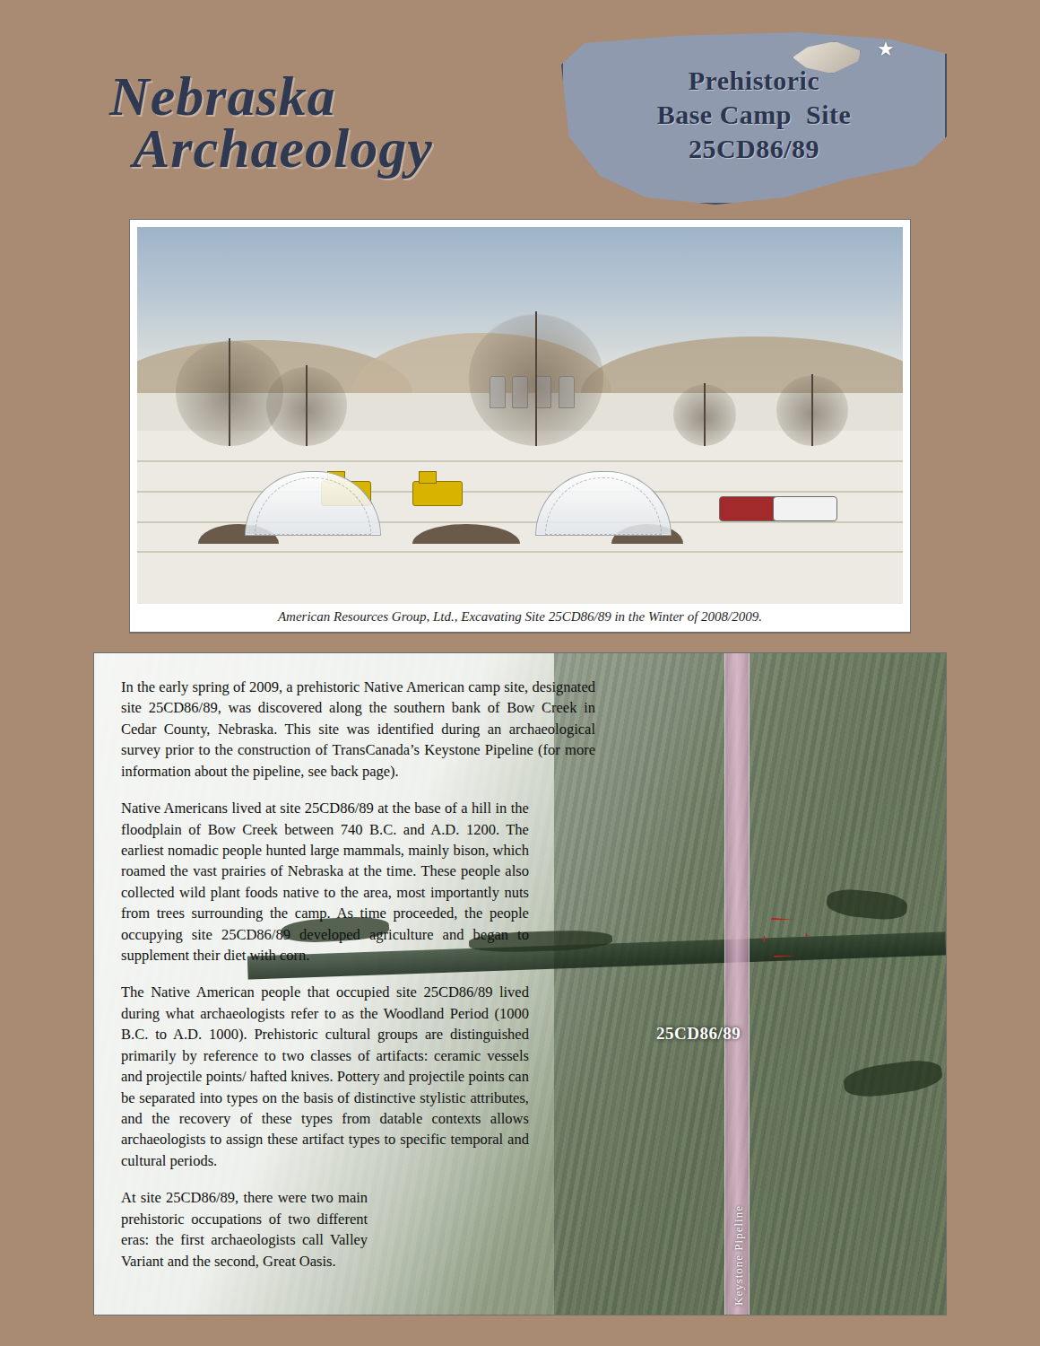Nebraska Archaeology
★
Prehistoric
Base Camp Site
25CD86/89
American Resources Group, Ltd., Excavating Site 25CD86/89 in the Winter of 2008/2009.
Keystone Pipeline
25CD86/89
In the early spring of 2009, a prehistoric Native American camp site, designated site 25CD86/89, was discovered along the southern bank of Bow Creek in Cedar County, Nebraska. This site was identified during an archaeological survey prior to the construction of TransCanada’s Keystone Pipeline (for more information about the pipeline, see back page).
Native Americans lived at site 25CD86/89 at the base of a hill in the floodplain of Bow Creek between 740 B.C. and A.D. 1200. The earliest nomadic people hunted large mammals, mainly bison, which roamed the vast prairies of Nebraska at the time. These people also collected wild plant foods native to the area, most importantly nuts from trees surrounding the camp. As time proceeded, the people occupying site 25CD86/89 developed agriculture and began to supplement their diet with corn.
The Native American people that occupied site 25CD86/89 lived during what archaeologists refer to as the Woodland Period (1000 B.C. to A.D. 1000). Prehistoric cultural groups are distinguished primarily by reference to two classes of artifacts: ceramic vessels and projectile points/ hafted knives. Pottery and projectile points can be separated into types on the basis of distinctive stylistic attributes, and the recovery of these types from datable contexts allows archaeologists to assign these artifact types to specific temporal and cultural periods.
At site 25CD86/89, there were two main prehistoric occupations of two different eras: the first archaeologists call Valley Variant and the second, Great Oasis.